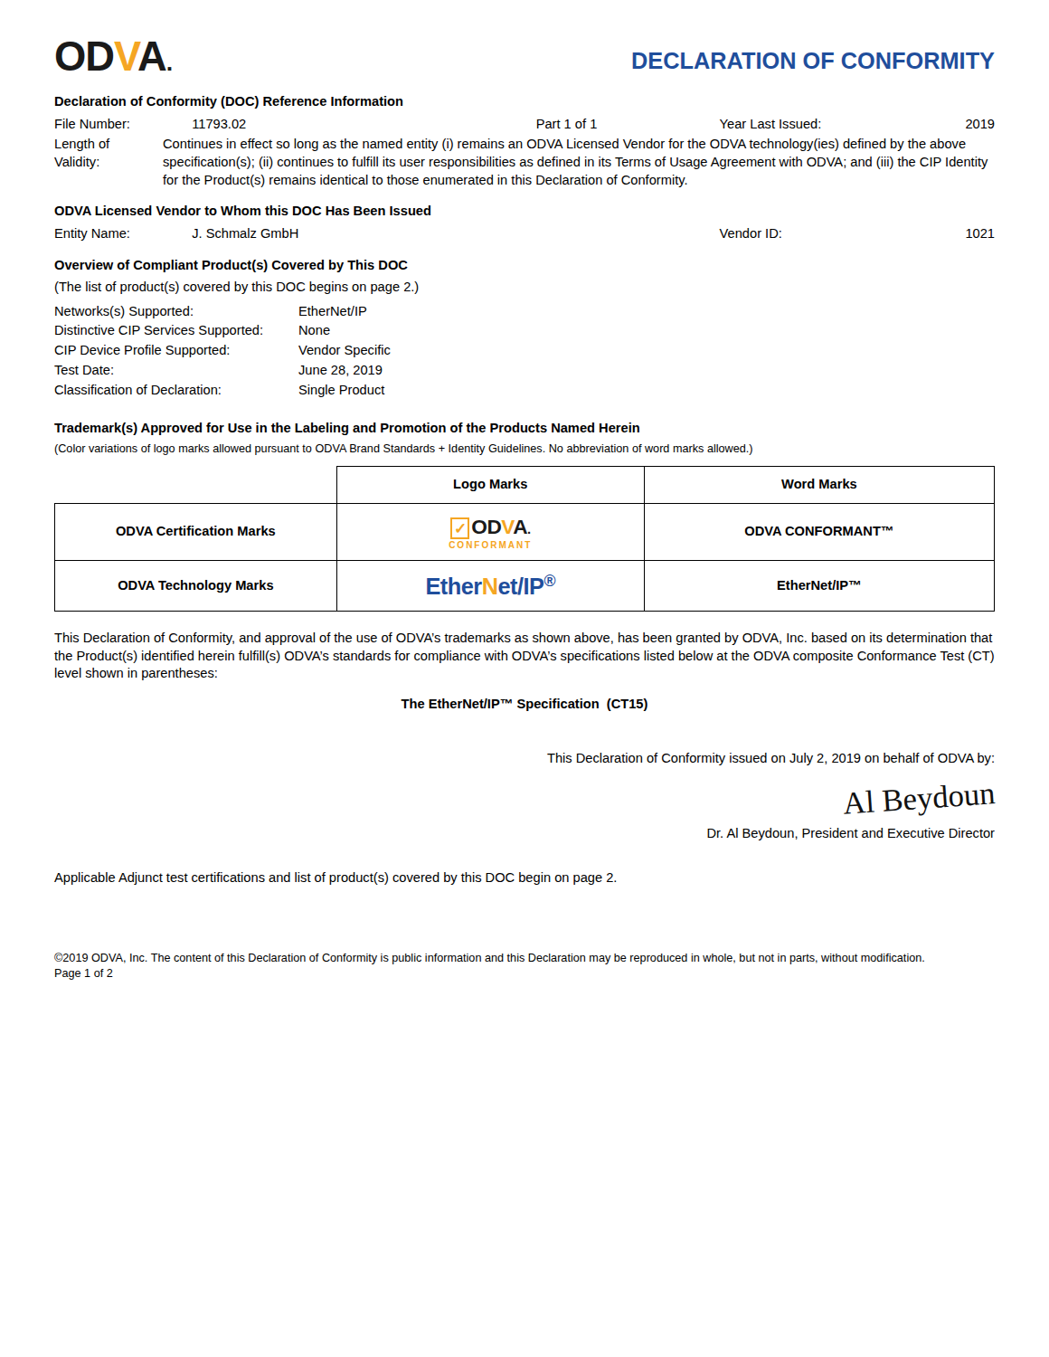ODVA.
DECLARATION OF CONFORMITY
Declaration of Conformity (DOC) Reference Information
| File Number: | 11793.02 | Part 1 of 1 | Year Last Issued: | 2019 |
| Length of Validity: | Continues in effect so long as the named entity (i) remains an ODVA Licensed Vendor for the ODVA technology(ies) defined by the above specification(s); (ii) continues to fulfill its user responsibilities as defined in its Terms of Usage Agreement with ODVA; and (iii) the CIP Identity for the Product(s) remains identical to those enumerated in this Declaration of Conformity. |
ODVA Licensed Vendor to Whom this DOC Has Been Issued
| Entity Name: | J. Schmalz GmbH | | Vendor ID: | 1021 |
Overview of Compliant Product(s) Covered by This DOC
(The list of product(s) covered by this DOC begins on page 2.)
| Networks(s) Supported: | EtherNet/IP |
| Distinctive CIP Services Supported: | None |
| CIP Device Profile Supported: | Vendor Specific |
| Test Date: | June 28, 2019 |
| Classification of Declaration: | Single Product |
Trademark(s) Approved for Use in the Labeling and Promotion of the Products Named Herein
(Color variations of logo marks allowed pursuant to ODVA Brand Standards + Identity Guidelines. No abbreviation of word marks allowed.)
| | Logo Marks | Word Marks |
| --- | --- | --- |
| ODVA Certification Marks | ✓ OD V A . CONFORMANT | ODVA CONFORMANT™ |
| ODVA Technology Marks | Ether N et/IP ® | EtherNet/IP™ |
This Declaration of Conformity, and approval of the use of ODVA’s trademarks as shown above, has been granted by ODVA, Inc. based on its determination that the Product(s) identified herein fulfill(s) ODVA’s standards for compliance with ODVA’s specifications listed below at the ODVA composite Conformance Test (CT) level shown in parentheses:
The EtherNet/IP™ Specification (CT15)
This Declaration of Conformity issued on July 2, 2019 on behalf of ODVA by:
Al Beydoun
Dr. Al Beydoun, President and Executive Director
Applicable Adjunct test certifications and list of product(s) covered by this DOC begin on page 2.
©2019 ODVA, Inc. The content of this Declaration of Conformity is public information and this Declaration may be reproduced in whole, but not in parts, without modification.
Page 1 of 2